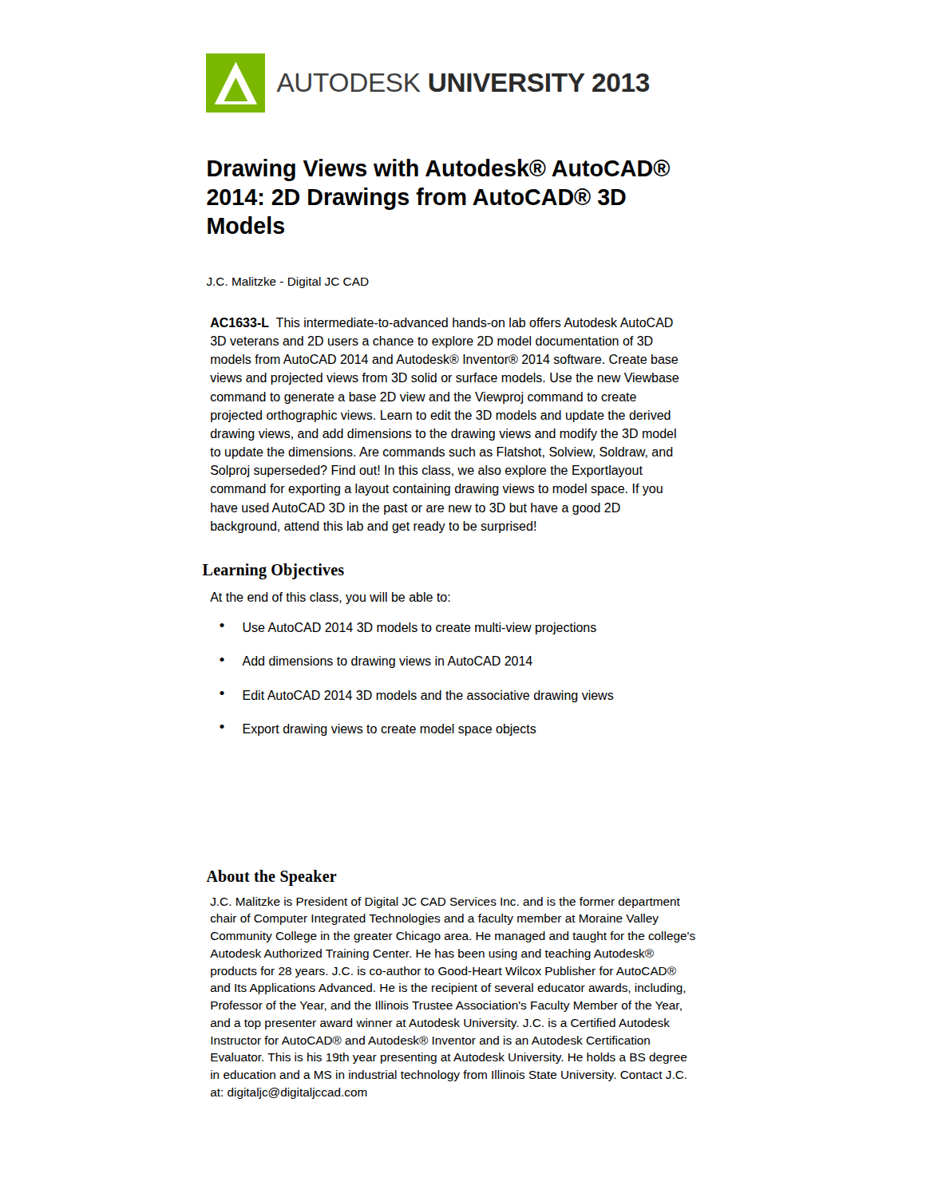AUTODESK UNIVERSITY 2013
Drawing Views with Autodesk® AutoCAD® 2014: 2D Drawings from AutoCAD® 3D Models
J.C. Malitzke - Digital JC CAD
AC1633-L This intermediate-to-advanced hands-on lab offers Autodesk AutoCAD 3D veterans and 2D users a chance to explore 2D model documentation of 3D models from AutoCAD 2014 and Autodesk® Inventor® 2014 software. Create base views and projected views from 3D solid or surface models. Use the new Viewbase command to generate a base 2D view and the Viewproj command to create projected orthographic views. Learn to edit the 3D models and update the derived drawing views, and add dimensions to the drawing views and modify the 3D model to update the dimensions. Are commands such as Flatshot, Solview, Soldraw, and Solproj superseded? Find out! In this class, we also explore the Exportlayout command for exporting a layout containing drawing views to model space. If you have used AutoCAD 3D in the past or are new to 3D but have a good 2D background, attend this lab and get ready to be surprised!
Learning Objectives
At the end of this class, you will be able to:
Use AutoCAD 2014 3D models to create multi-view projections
Add dimensions to drawing views in AutoCAD 2014
Edit AutoCAD 2014 3D models and the associative drawing views
Export drawing views to create model space objects
About the Speaker
J.C. Malitzke is President of Digital JC CAD Services Inc. and is the former department chair of Computer Integrated Technologies and a faculty member at Moraine Valley Community College in the greater Chicago area. He managed and taught for the college's Autodesk Authorized Training Center. He has been using and teaching Autodesk® products for 28 years. J.C. is co-author to Good-Heart Wilcox Publisher for AutoCAD® and Its Applications Advanced. He is the recipient of several educator awards, including, Professor of the Year, and the Illinois Trustee Association's Faculty Member of the Year, and a top presenter award winner at Autodesk University. J.C. is a Certified Autodesk Instructor for AutoCAD® and Autodesk® Inventor and is an Autodesk Certification Evaluator. This is his 19th year presenting at Autodesk University. He holds a BS degree in education and a MS in industrial technology from Illinois State University. Contact J.C. at: digitaljc@digitaljccad.com